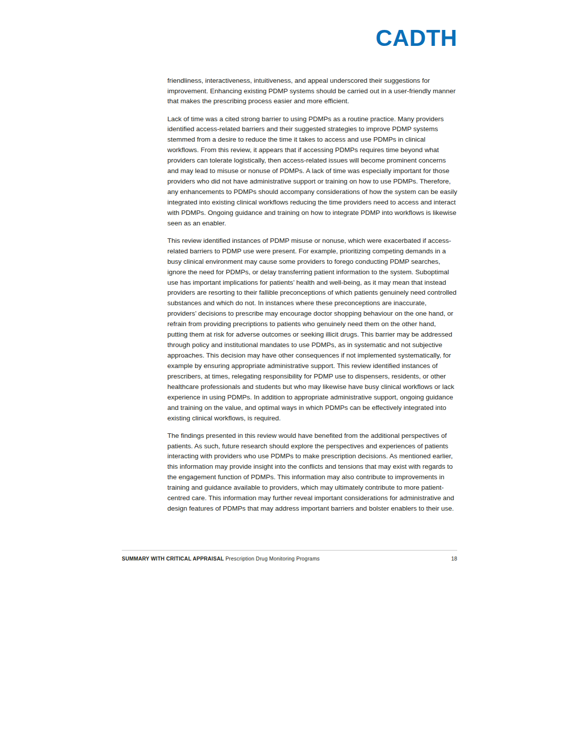CADTH
friendliness, interactiveness, intuitiveness, and appeal underscored their suggestions for improvement. Enhancing existing PDMP systems should be carried out in a user-friendly manner that makes the prescribing process easier and more efficient.
Lack of time was a cited strong barrier to using PDMPs as a routine practice. Many providers identified access-related barriers and their suggested strategies to improve PDMP systems stemmed from a desire to reduce the time it takes to access and use PDMPs in clinical workflows. From this review, it appears that if accessing PDMPs requires time beyond what providers can tolerate logistically, then access-related issues will become prominent concerns and may lead to misuse or nonuse of PDMPs. A lack of time was especially important for those providers who did not have administrative support or training on how to use PDMPs. Therefore, any enhancements to PDMPs should accompany considerations of how the system can be easily integrated into existing clinical workflows reducing the time providers need to access and interact with PDMPs. Ongoing guidance and training on how to integrate PDMP into workflows is likewise seen as an enabler.
This review identified instances of PDMP misuse or nonuse, which were exacerbated if access-related barriers to PDMP use were present. For example, prioritizing competing demands in a busy clinical environment may cause some providers to forego conducting PDMP searches, ignore the need for PDMPs, or delay transferring patient information to the system. Suboptimal use has important implications for patients’ health and well-being, as it may mean that instead providers are resorting to their fallible preconceptions of which patients genuinely need controlled substances and which do not. In instances where these preconceptions are inaccurate, providers’ decisions to prescribe may encourage doctor shopping behaviour on the one hand, or refrain from providing precriptions to patients who genuinely need them on the other hand, putting them at risk for adverse outcomes or seeking illicit drugs. This barrier may be addressed through policy and institutional mandates to use PDMPs, as in systematic and not subjective approaches. This decision may have other consequences if not implemented systematically, for example by ensuring appropriate administrative support. This review identified instances of prescribers, at times, relegating responsibility for PDMP use to dispensers, residents, or other healthcare professionals and students but who may likewise have busy clinical workflows or lack experience in using PDMPs. In addition to appropriate administrative support, ongoing guidance and training on the value, and optimal ways in which PDMPs can be effectively integrated into existing clinical workflows, is required.
The findings presented in this review would have benefited from the additional perspectives of patients. As such, future research should explore the perspectives and experiences of patients interacting with providers who use PDMPs to make prescription decisions. As mentioned earlier, this information may provide insight into the conflicts and tensions that may exist with regards to the engagement function of PDMPs. This information may also contribute to improvements in training and guidance available to providers, which may ultimately contribute to more patient-centred care. This information may further reveal important considerations for administrative and design features of PDMPs that may address important barriers and bolster enablers to their use.
SUMMARY WITH CRITICAL APPRAISAL Prescription Drug Monitoring Programs
18